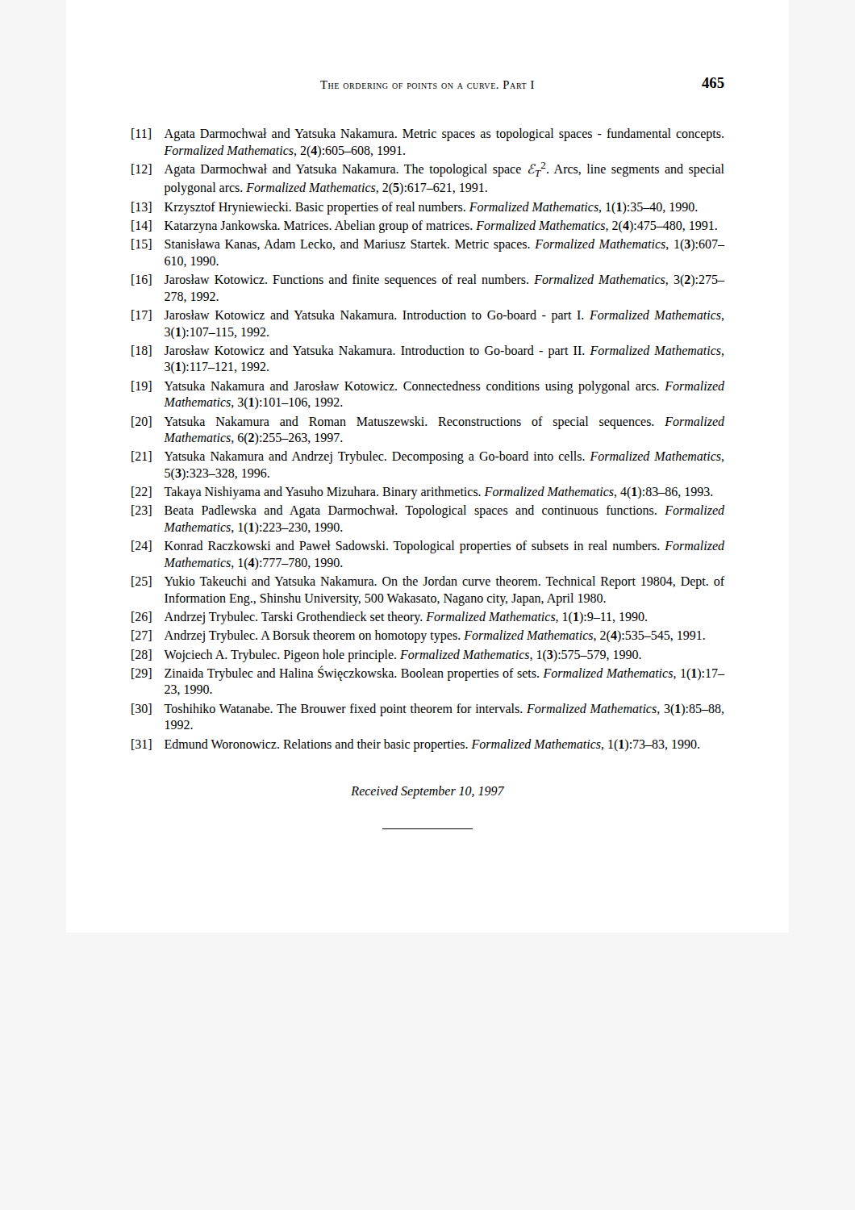The ordering of points on a curve. Part I 465
[11] Agata Darmochwał and Yatsuka Nakamura. Metric spaces as topological spaces - fundamental concepts. Formalized Mathematics, 2(4):605–608, 1991.
[12] Agata Darmochwał and Yatsuka Nakamura. The topological space ℰT2. Arcs, line segments and special polygonal arcs. Formalized Mathematics, 2(5):617–621, 1991.
[13] Krzysztof Hryniewiecki. Basic properties of real numbers. Formalized Mathematics, 1(1):35–40, 1990.
[14] Katarzyna Jankowska. Matrices. Abelian group of matrices. Formalized Mathematics, 2(4):475–480, 1991.
[15] Stanisława Kanas, Adam Lecko, and Mariusz Startek. Metric spaces. Formalized Mathematics, 1(3):607–610, 1990.
[16] Jarosław Kotowicz. Functions and finite sequences of real numbers. Formalized Mathematics, 3(2):275–278, 1992.
[17] Jarosław Kotowicz and Yatsuka Nakamura. Introduction to Go-board - part I. Formalized Mathematics, 3(1):107–115, 1992.
[18] Jarosław Kotowicz and Yatsuka Nakamura. Introduction to Go-board - part II. Formalized Mathematics, 3(1):117–121, 1992.
[19] Yatsuka Nakamura and Jarosław Kotowicz. Connectedness conditions using polygonal arcs. Formalized Mathematics, 3(1):101–106, 1992.
[20] Yatsuka Nakamura and Roman Matuszewski. Reconstructions of special sequences. Formalized Mathematics, 6(2):255–263, 1997.
[21] Yatsuka Nakamura and Andrzej Trybulec. Decomposing a Go-board into cells. Formalized Mathematics, 5(3):323–328, 1996.
[22] Takaya Nishiyama and Yasuho Mizuhara. Binary arithmetics. Formalized Mathematics, 4(1):83–86, 1993.
[23] Beata Padlewska and Agata Darmochwał. Topological spaces and continuous functions. Formalized Mathematics, 1(1):223–230, 1990.
[24] Konrad Raczkowski and Paweł Sadowski. Topological properties of subsets in real numbers. Formalized Mathematics, 1(4):777–780, 1990.
[25] Yukio Takeuchi and Yatsuka Nakamura. On the Jordan curve theorem. Technical Report 19804, Dept. of Information Eng., Shinshu University, 500 Wakasato, Nagano city, Japan, April 1980.
[26] Andrzej Trybulec. Tarski Grothendieck set theory. Formalized Mathematics, 1(1):9–11, 1990.
[27] Andrzej Trybulec. A Borsuk theorem on homotopy types. Formalized Mathematics, 2(4):535–545, 1991.
[28] Wojciech A. Trybulec. Pigeon hole principle. Formalized Mathematics, 1(3):575–579, 1990.
[29] Zinaida Trybulec and Halina Święczkowska. Boolean properties of sets. Formalized Mathematics, 1(1):17–23, 1990.
[30] Toshihiko Watanabe. The Brouwer fixed point theorem for intervals. Formalized Mathematics, 3(1):85–88, 1992.
[31] Edmund Woronowicz. Relations and their basic properties. Formalized Mathematics, 1(1):73–83, 1990.
Received September 10, 1997